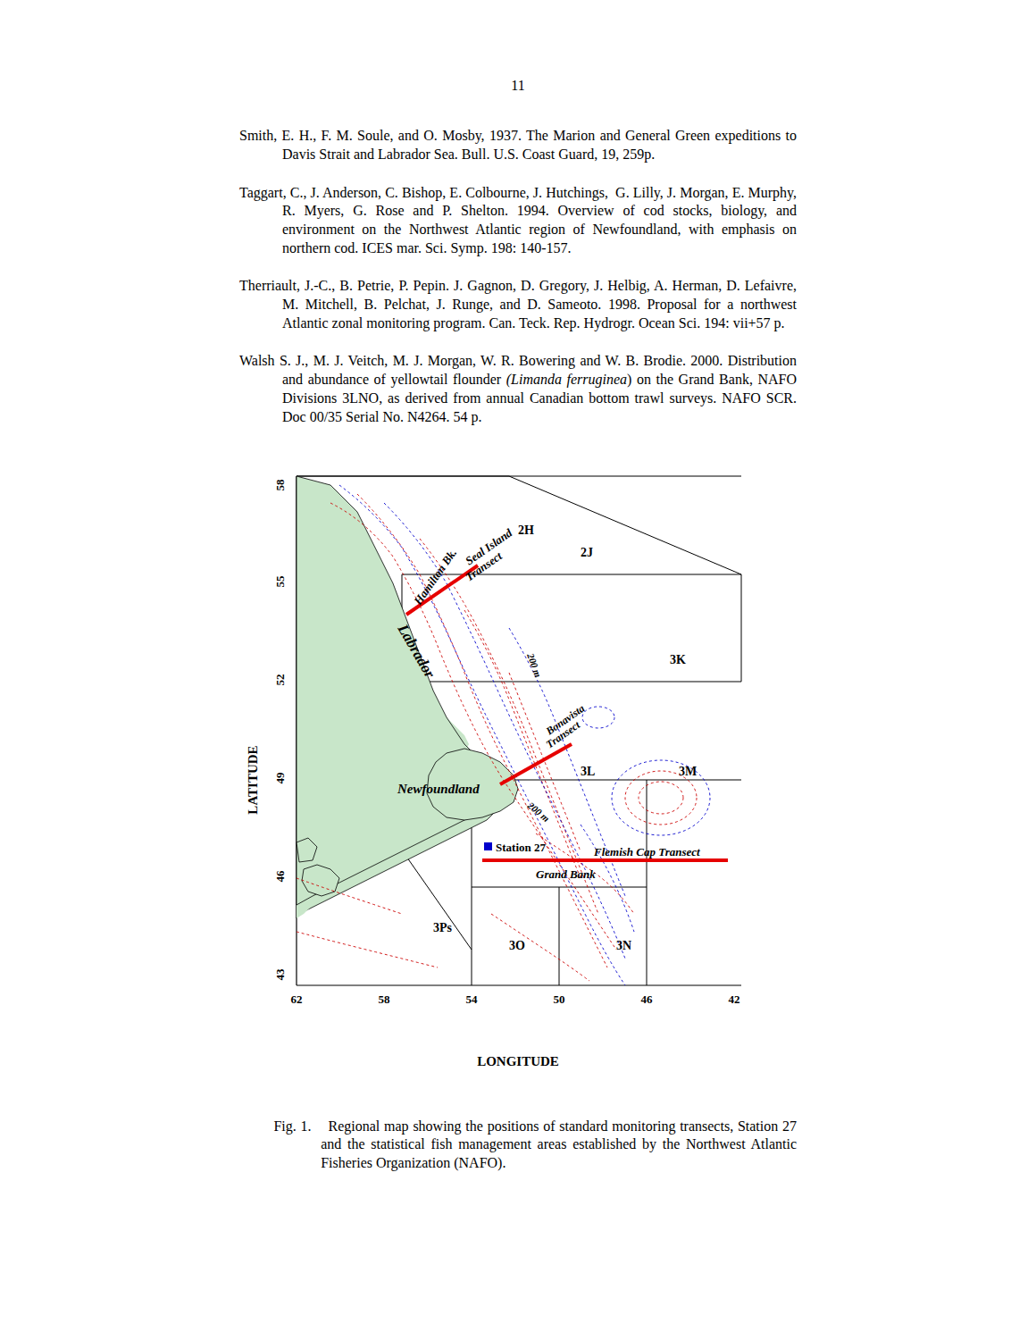11
Smith, E. H., F. M. Soule, and O. Mosby, 1937. The Marion and General Green expeditions to Davis Strait and Labrador Sea. Bull. U.S. Coast Guard, 19, 259p.
Taggart, C., J. Anderson, C. Bishop, E. Colbourne, J. Hutchings, G. Lilly, J. Morgan, E. Murphy, R. Myers, G. Rose and P. Shelton. 1994. Overview of cod stocks, biology, and environment on the Northwest Atlantic region of Newfoundland, with emphasis on northern cod. ICES mar. Sci. Symp. 198: 140-157.
Therriault, J.-C., B. Petrie, P. Pepin. J. Gagnon, D. Gregory, J. Helbig, A. Herman, D. Lefaivre, M. Mitchell, B. Pelchat, J. Runge, and D. Sameoto. 1998. Proposal for a northwest Atlantic zonal monitoring program. Can. Teck. Rep. Hydrogr. Ocean Sci. 194: vii+57 p.
Walsh S. J., M. J. Veitch, M. J. Morgan, W. R. Bowering and W. B. Brodie. 2000. Distribution and abundance of yellowtail flounder (Limanda ferruginea) on the Grand Bank, NAFO Divisions 3LNO, as derived from annual Canadian bottom trawl surveys. NAFO SCR. Doc 00/35 Serial No. N4264. 54 p.
LATITUDE LONGITUDE 58 55 52 49 46 43 62 58 54 50 46 42 Hamilton Bk. Seal Island Transect 2H 2J 3K 3L 3M 3O 3N 3Ps Labrador Newfoundland Station 27 Grand Bank Flemish Cap Transect Bonavista Transect 200 m 200 m
Fig. 1. Regional map showing the positions of standard monitoring transects, Station 27 and the statistical fish management areas established by the Northwest Atlantic Fisheries Organization (NAFO).